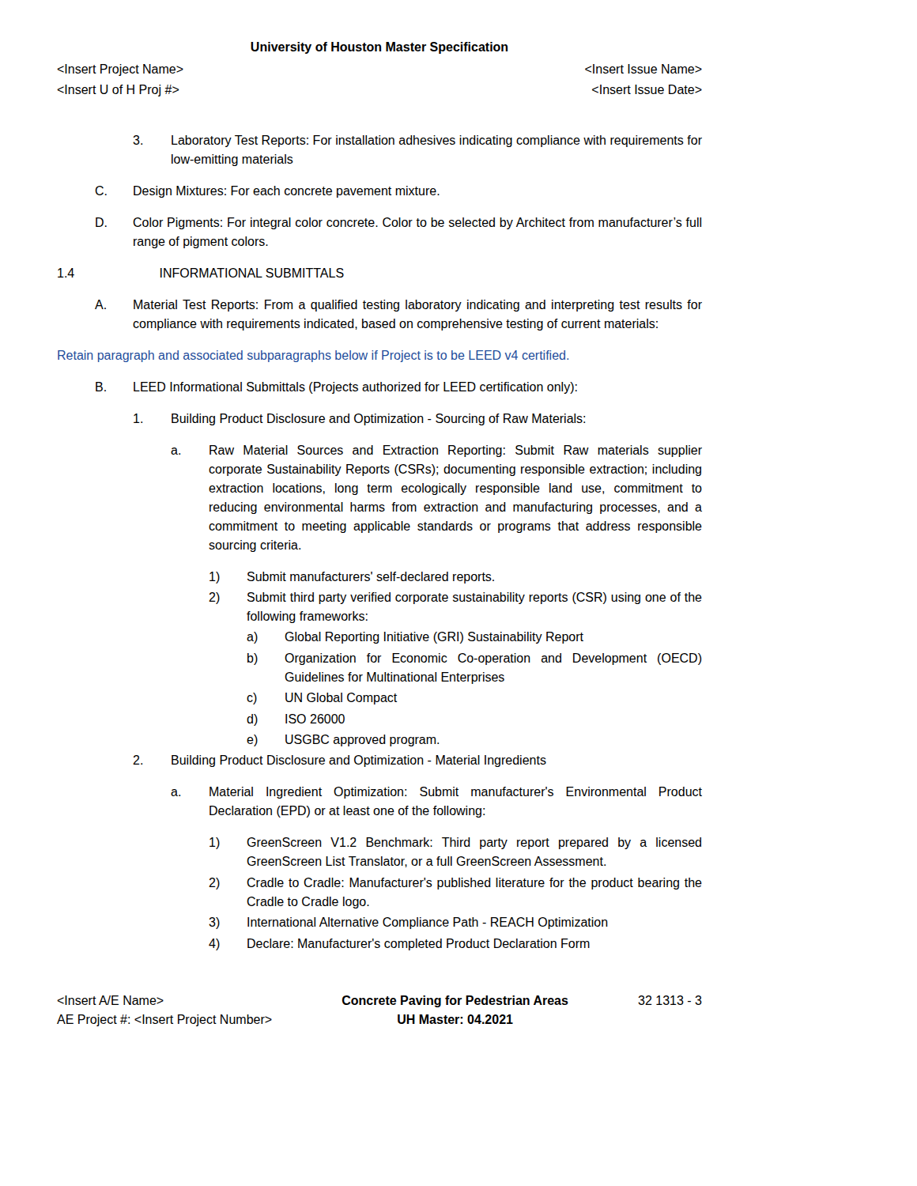University of Houston Master Specification
<Insert Project Name> <Insert Issue Name>
<Insert U of H Proj #> <Insert Issue Date>
3. Laboratory Test Reports: For installation adhesives indicating compliance with requirements for low-emitting materials
C. Design Mixtures: For each concrete pavement mixture.
D. Color Pigments: For integral color concrete. Color to be selected by Architect from manufacturer’s full range of pigment colors.
1.4 INFORMATIONAL SUBMITTALS
A. Material Test Reports: From a qualified testing laboratory indicating and interpreting test results for compliance with requirements indicated, based on comprehensive testing of current materials:
Retain paragraph and associated subparagraphs below if Project is to be LEED v4 certified.
B. LEED Informational Submittals (Projects authorized for LEED certification only):
1. Building Product Disclosure and Optimization - Sourcing of Raw Materials:
a. Raw Material Sources and Extraction Reporting: Submit Raw materials supplier corporate Sustainability Reports (CSRs); documenting responsible extraction; including extraction locations, long term ecologically responsible land use, commitment to reducing environmental harms from extraction and manufacturing processes, and a commitment to meeting applicable standards or programs that address responsible sourcing criteria.
1) Submit manufacturers' self-declared reports.
2) Submit third party verified corporate sustainability reports (CSR) using one of the following frameworks:
a) Global Reporting Initiative (GRI) Sustainability Report
b) Organization for Economic Co-operation and Development (OECD) Guidelines for Multinational Enterprises
c) UN Global Compact
d) ISO 26000
e) USGBC approved program.
2. Building Product Disclosure and Optimization - Material Ingredients
a. Material Ingredient Optimization: Submit manufacturer's Environmental Product Declaration (EPD) or at least one of the following:
1) GreenScreen V1.2 Benchmark: Third party report prepared by a licensed GreenScreen List Translator, or a full GreenScreen Assessment.
2) Cradle to Cradle: Manufacturer's published literature for the product bearing the Cradle to Cradle logo.
3) International Alternative Compliance Path - REACH Optimization
4) Declare: Manufacturer's completed Product Declaration Form
<Insert A/E Name>
AE Project #: <Insert Project Number>
Concrete Paving for Pedestrian Areas
UH Master: 04.2021
32 1313 - 3